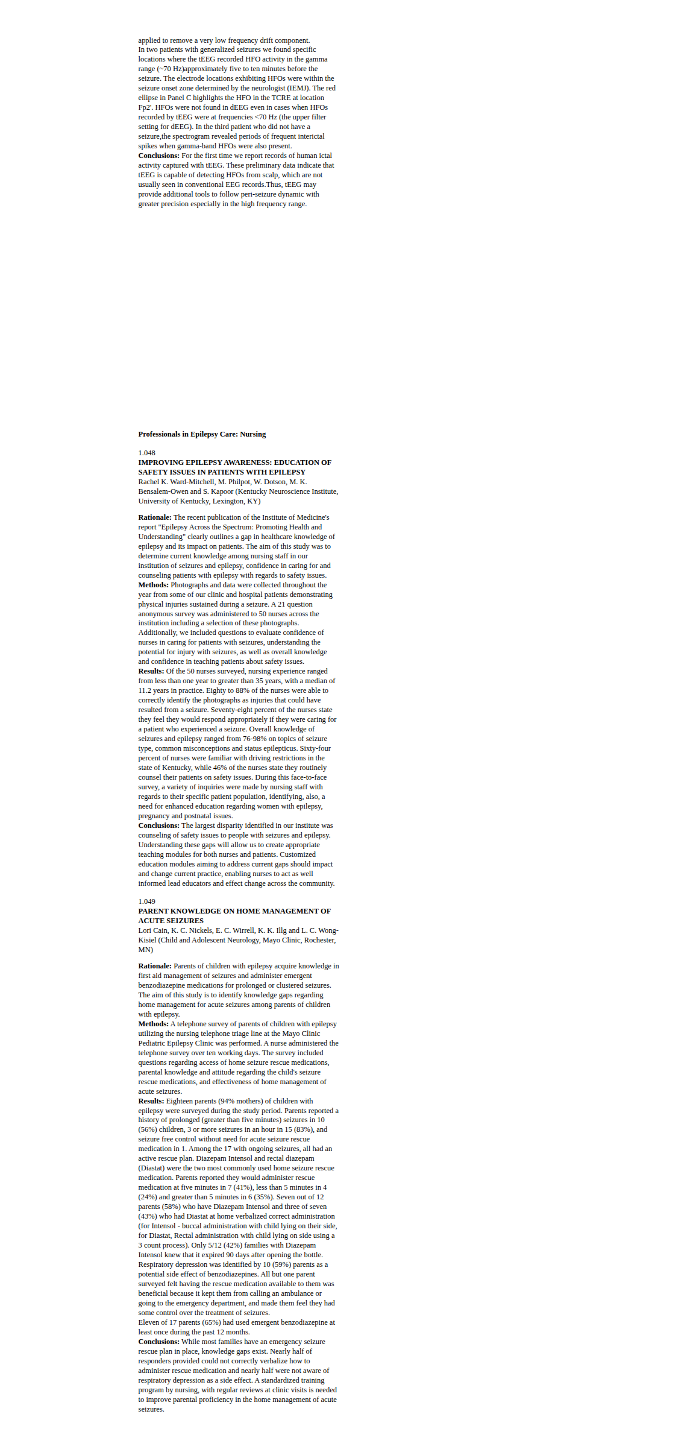applied to remove a very low frequency drift component.
In two patients with generalized seizures we found specific locations where the tEEG recorded HFO activity in the gamma range (~70 Hz)approximately five to ten minutes before the seizure. The electrode locations exhibiting HFOs were within the seizure onset zone determined by the neurologist (IEMJ). The red ellipse in Panel C highlights the HFO in the TCRE at location Fp2'. HFOs were not found in dEEG even in cases when HFOs recorded by tEEG were at frequencies <70 Hz (the upper filter setting for dEEG). In the third patient who did not have a seizure,the spectrogram revealed periods of frequent interictal spikes when gamma-band HFOs were also present.
Conclusions: For the first time we report records of human ictal activity captured with tEEG. These preliminary data indicate that tEEG is capable of detecting HFOs from scalp, which are not usually seen in conventional EEG records.Thus, tEEG may provide additional tools to follow peri-seizure dynamic with greater precision especially in the high frequency range.
Professionals in Epilepsy Care: Nursing
1.048
Improving Epilepsy Awareness: Education of Safety Issues in Patients with Epilepsy
Rachel K. Ward-Mitchell, M. Philpot, W. Dotson, M. K. Bensalem-Owen and S. Kapoor (Kentucky Neuroscience Institute, University of Kentucky, Lexington, KY)
Rationale: The recent publication of the Institute of Medicine's report "Epilepsy Across the Spectrum: Promoting Health and Understanding" clearly outlines a gap in healthcare knowledge of epilepsy and its impact on patients. The aim of this study was to determine current knowledge among nursing staff in our institution of seizures and epilepsy, confidence in caring for and counseling patients with epilepsy with regards to safety issues.
Methods: Photographs and data were collected throughout the year from some of our clinic and hospital patients demonstrating physical injuries sustained during a seizure. A 21 question anonymous survey was administered to 50 nurses across the institution including a selection of these photographs. Additionally, we included questions to evaluate confidence of nurses in caring for patients with seizures, understanding the potential for injury with seizures, as well as overall knowledge and confidence in teaching patients about safety issues.
Results: Of the 50 nurses surveyed, nursing experience ranged from less than one year to greater than 35 years, with a median of 11.2 years in practice. Eighty to 88% of the nurses were able to correctly identify the photographs as injuries that could have resulted from a seizure. Seventy-eight percent of the nurses state they feel they would respond appropriately if they were caring for a patient who experienced a seizure. Overall knowledge of seizures and epilepsy ranged from 76-98% on topics of seizure type, common misconceptions and status epilepticus. Sixty-four percent of nurses were familiar with driving restrictions in the state of Kentucky, while 46% of the nurses state they routinely counsel their patients on safety issues. During this face-to-face survey, a variety of inquiries were made by nursing staff with regards to their specific patient population, identifying, also, a need for enhanced education regarding women with epilepsy, pregnancy and postnatal issues.
Conclusions: The largest disparity identified in our institute was counseling of safety issues to people with seizures and epilepsy. Understanding these gaps will allow us to create appropriate teaching modules for both nurses and patients. Customized education modules aiming to address current gaps should impact and change current practice, enabling nurses to act as well informed lead educators and effect change across the community.
1.049
Parent Knowledge on Home Management of Acute Seizures
Lori Cain, K. C. Nickels, E. C. Wirrell, K. K. Illg and L. C. Wong-Kisiel (Child and Adolescent Neurology, Mayo Clinic, Rochester, MN)
Rationale: Parents of children with epilepsy acquire knowledge in first aid management of seizures and administer emergent benzodiazepine medications for prolonged or clustered seizures. The aim of this study is to identify knowledge gaps regarding home management for acute seizures among parents of children with epilepsy.
Methods: A telephone survey of parents of children with epilepsy utilizing the nursing telephone triage line at the Mayo Clinic Pediatric Epilepsy Clinic was performed. A nurse administered the telephone survey over ten working days. The survey included questions regarding access of home seizure rescue medications, parental knowledge and attitude regarding the child's seizure rescue medications, and effectiveness of home management of acute seizures.
Results: Eighteen parents (94% mothers) of children with epilepsy were surveyed during the study period. Parents reported a history of prolonged (greater than five minutes) seizures in 10 (56%) children, 3 or more seizures in an hour in 15 (83%), and seizure free control without need for acute seizure rescue medication in 1. Among the 17 with ongoing seizures, all had an active rescue plan. Diazepam Intensol and rectal diazepam (Diastat) were the two most commonly used home seizure rescue medication. Parents reported they would administer rescue medication at five minutes in 7 (41%), less than 5 minutes in 4 (24%) and greater than 5 minutes in 6 (35%). Seven out of 12 parents (58%) who have Diazepam Intensol and three of seven (43%) who had Diastat at home verbalized correct administration (for Intensol - buccal administration with child lying on their side, for Diastat, Rectal administration with child lying on side using a 3 count process). Only 5/12 (42%) families with Diazepam Intensol knew that it expired 90 days after opening the bottle. Respiratory depression was identified by 10 (59%) parents as a potential side effect of benzodiazepines. All but one parent surveyed felt having the rescue medication available to them was beneficial because it kept them from calling an ambulance or going to the emergency department, and made them feel they had some control over the treatment of seizures.
Eleven of 17 parents (65%) had used emergent benzodiazepine at least once during the past 12 months.
Conclusions: While most families have an emergency seizure rescue plan in place, knowledge gaps exist. Nearly half of responders provided could not correctly verbalize how to administer rescue medication and nearly half were not aware of respiratory depression as a side effect. A standardized training program by nursing, with regular reviews at clinic visits is needed to improve parental proficiency in the home management of acute seizures.